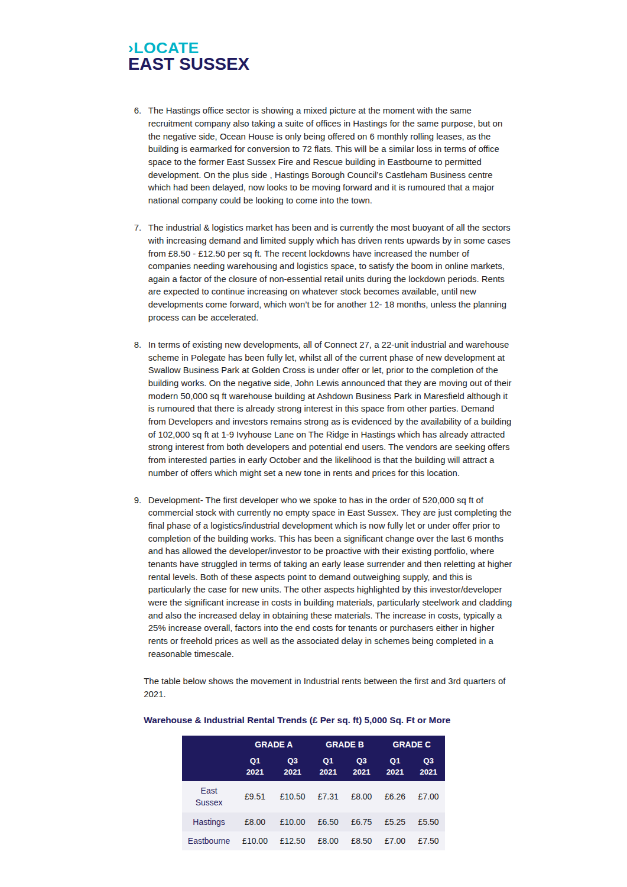›LOCATE
EAST SUSSEX
The Hastings office sector is showing a mixed picture at the moment with the same recruitment company also taking a suite of offices in Hastings for the same purpose, but on the negative side, Ocean House is only being offered on 6 monthly rolling leases, as the building is earmarked for conversion to 72 flats. This will be a similar loss in terms of office space to the former East Sussex Fire and Rescue building in Eastbourne to permitted development. On the plus side , Hastings Borough Council’s Castleham Business centre which had been delayed, now looks to be moving forward and it is rumoured that a major national company could be looking to come into the town.
The industrial & logistics market has been and is currently the most buoyant of all the sectors with increasing demand and limited supply which has driven rents upwards by in some cases from £8.50 - £12.50 per sq ft. The recent lockdowns have increased the number of companies needing warehousing and logistics space, to satisfy the boom in online markets, again a factor of the closure of non-essential retail units during the lockdown periods. Rents are expected to continue increasing on whatever stock becomes available, until new developments come forward, which won’t be for another 12- 18 months, unless the planning process can be accelerated.
In terms of existing new developments, all of Connect 27, a 22-unit industrial and warehouse scheme in Polegate has been fully let, whilst all of the current phase of new development at Swallow Business Park at Golden Cross is under offer or let, prior to the completion of the building works. On the negative side, John Lewis announced that they are moving out of their modern 50,000 sq ft warehouse building at Ashdown Business Park in Maresfield although it is rumoured that there is already strong interest in this space from other parties. Demand from Developers and investors remains strong as is evidenced by the availability of a building of 102,000 sq ft at 1-9 Ivyhouse Lane on The Ridge in Hastings which has already attracted strong interest from both developers and potential end users. The vendors are seeking offers from interested parties in early October and the likelihood is that the building will attract a number of offers which might set a new tone in rents and prices for this location.
Development- The first developer who we spoke to has in the order of 520,000 sq ft of commercial stock with currently no empty space in East Sussex. They are just completing the final phase of a logistics/industrial development which is now fully let or under offer prior to completion of the building works. This has been a significant change over the last 6 months and has allowed the developer/investor to be proactive with their existing portfolio, where tenants have struggled in terms of taking an early lease surrender and then reletting at higher rental levels. Both of these aspects point to demand outweighing supply, and this is particularly the case for new units. The other aspects highlighted by this investor/developer were the significant increase in costs in building materials, particularly steelwork and cladding and also the increased delay in obtaining these materials. The increase in costs, typically a 25% increase overall, factors into the end costs for tenants or purchasers either in higher rents or freehold prices as well as the associated delay in schemes being completed in a reasonable timescale.
The table below shows the movement in Industrial rents between the first and 3rd quarters of 2021.
Warehouse & Industrial Rental Trends (£ Per sq. ft) 5,000 Sq. Ft or More
| | GRADE A | GRADE B | GRADE C |
| --- | --- | --- | --- |
| | Q1 2021 | Q3 2021 | Q1 2021 | Q3 2021 | Q1 2021 | Q3 2021 |
| East Sussex | £9.51 | £10.50 | £7.31 | £8.00 | £6.26 | £7.00 |
| Hastings | £8.00 | £10.00 | £6.50 | £6.75 | £5.25 | £5.50 |
| Eastbourne | £10.00 | £12.50 | £8.00 | £8.50 | £7.00 | £7.50 |